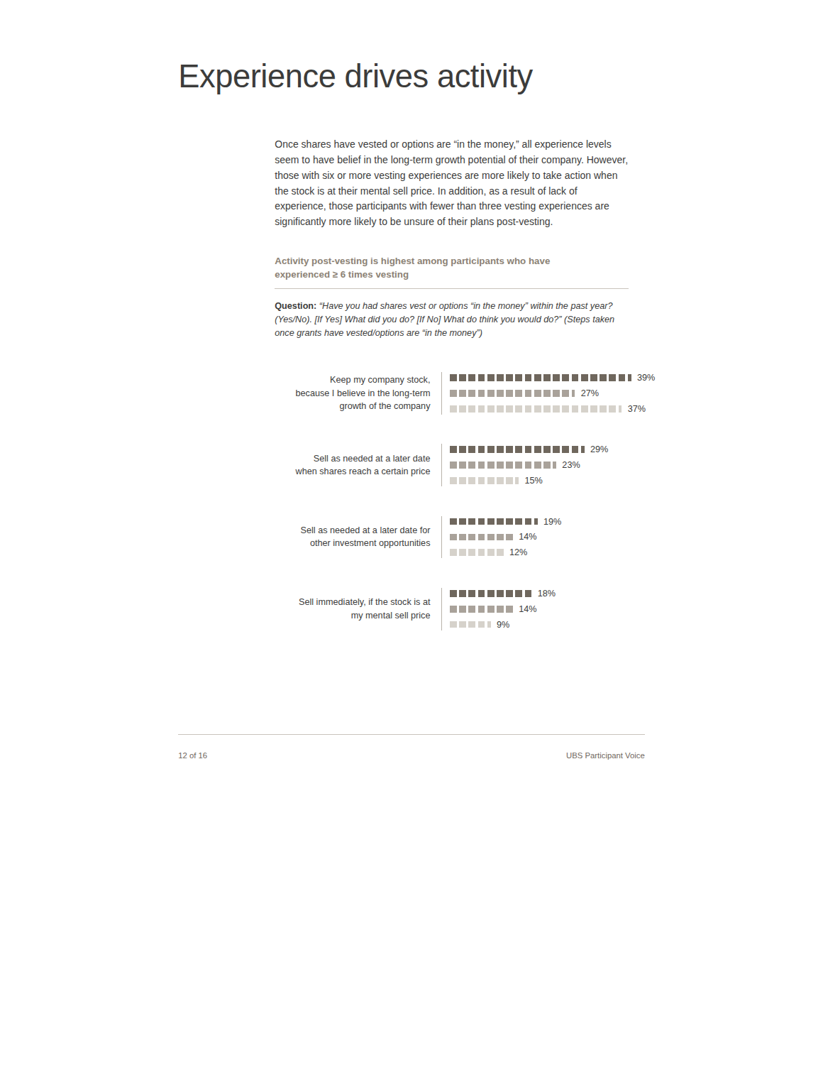Experience drives activity
Once shares have vested or options are “in the money,” all experience levels seem to have belief in the long-term growth potential of their company. However, those with six or more vesting experiences are more likely to take action when the stock is at their mental sell price. In addition, as a result of lack of experience, those participants with fewer than three vesting experiences are significantly more likely to be unsure of their plans post-vesting.
Activity post-vesting is highest among participants who have
experienced ≥ 6 times vesting
Question: “Have you had shares vest or options “in the money” within the past year? (Yes/No). [If Yes] What did you do? [If No] What do think you would do?” (Steps taken once grants have vested/options are “in the money”)
Keep my company stock,
because I believe in the long-term
growth of the company
39%
27%
37%
Sell as needed at a later date
when shares reach a certain price
29%
23%
15%
Sell as needed at a later date for
other investment opportunities
19%
14%
12%
Sell immediately, if the stock is at
my mental sell price
18%
14%
9%
12 of 16 UBS Participant Voice